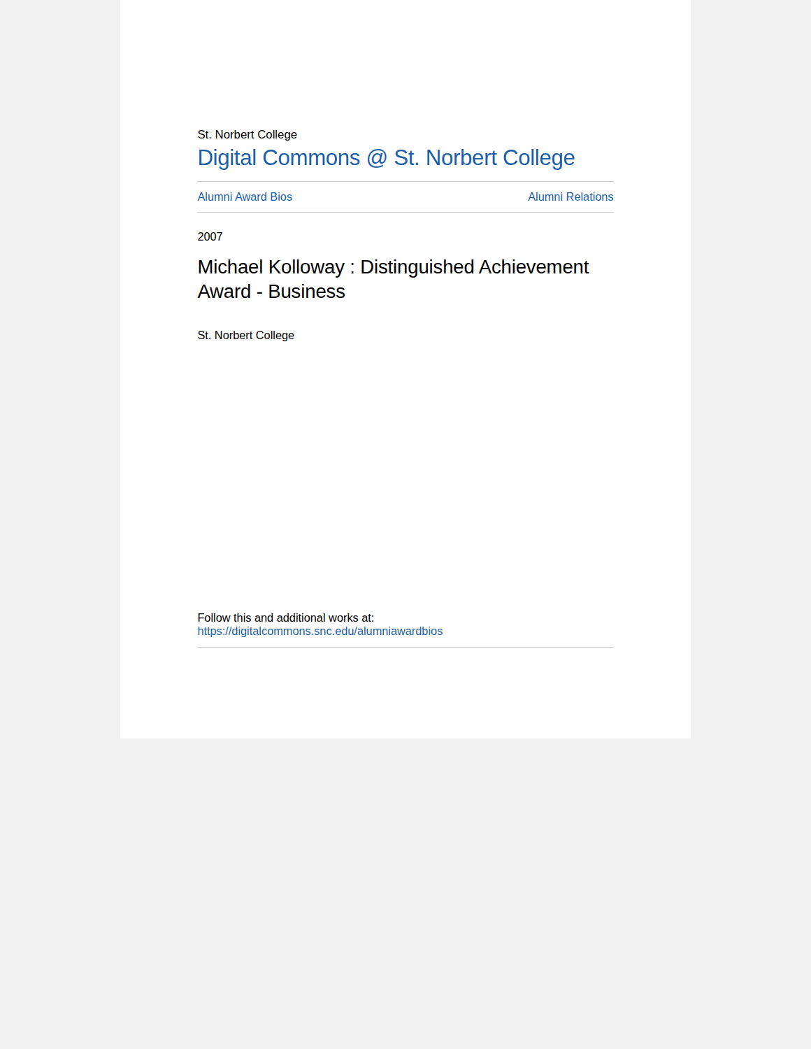St. Norbert College
Digital Commons @ St. Norbert College
Alumni Award Bios Alumni Relations
2007
Michael Kolloway : Distinguished Achievement Award - Business
St. Norbert College
Follow this and additional works at: https://digitalcommons.snc.edu/alumniawardbios